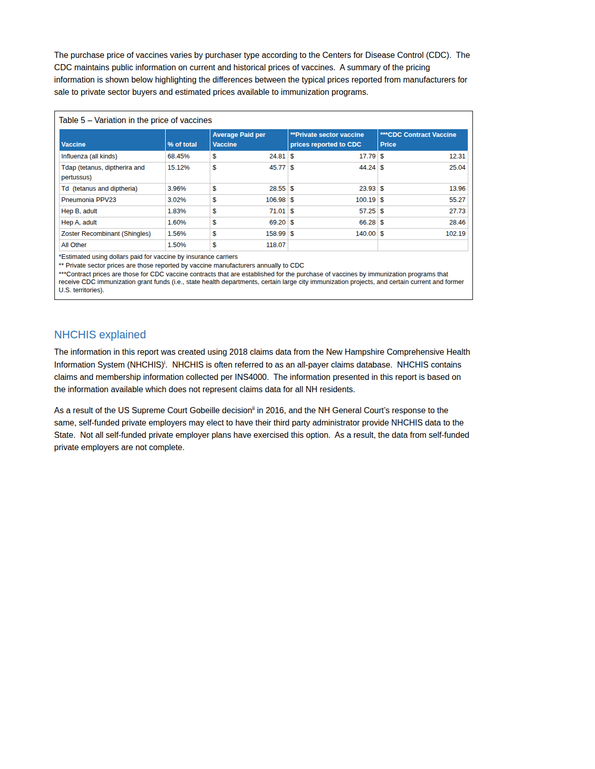The purchase price of vaccines varies by purchaser type according to the Centers for Disease Control (CDC). The CDC maintains public information on current and historical prices of vaccines. A summary of the pricing information is shown below highlighting the differences between the typical prices reported from manufacturers for sale to private sector buyers and estimated prices available to immunization programs.
Table 5 – Variation in the price of vaccines
| Vaccine | % of total | Average Paid per Vaccine | **Private sector vaccine prices reported to CDC | ***CDC Contract Vaccine Price |
| --- | --- | --- | --- | --- |
| Influenza (all kinds) | 68.45% | $ | 24.81 | $ | 17.79 | $ | 12.31 |
| Tdap (tetanus, diptherira and pertussus) | 15.12% | $ | 45.77 | $ | 44.24 | $ | 25.04 |
| Td (tetanus and diptheria) | 3.96% | $ | 28.55 | $ | 23.93 | $ | 13.96 |
| Pneumonia PPV23 | 3.02% | $ | 106.98 | $ | 100.19 | $ | 55.27 |
| Hep B, adult | 1.83% | $ | 71.01 | $ | 57.25 | $ | 27.73 |
| Hep A, adult | 1.60% | $ | 69.20 | $ | 66.28 | $ | 28.46 |
| Zoster Recombinant (Shingles) | 1.56% | $ | 158.99 | $ | 140.00 | $ | 102.19 |
| All Other | 1.50% | $ | 118.07 | | | | |
*Estimated using dollars paid for vaccine by insurance carriers
** Private sector prices are those reported by vaccine manufacturers annually to CDC
***Contract prices are those for CDC vaccine contracts that are established for the purchase of vaccines by immunization programs that receive CDC immunization grant funds (i.e., state health departments, certain large city immunization projects, and certain current and former U.S. territories).
NHCHIS explained
The information in this report was created using 2018 claims data from the New Hampshire Comprehensive Health Information System (NHCHIS)i. NHCHIS is often referred to as an all-payer claims database. NHCHIS contains claims and membership information collected per INS4000. The information presented in this report is based on the information available which does not represent claims data for all NH residents.
As a result of the US Supreme Court Gobeille decisionii in 2016, and the NH General Court’s response to the same, self-funded private employers may elect to have their third party administrator provide NHCHIS data to the State. Not all self-funded private employer plans have exercised this option. As a result, the data from self-funded private employers are not complete.